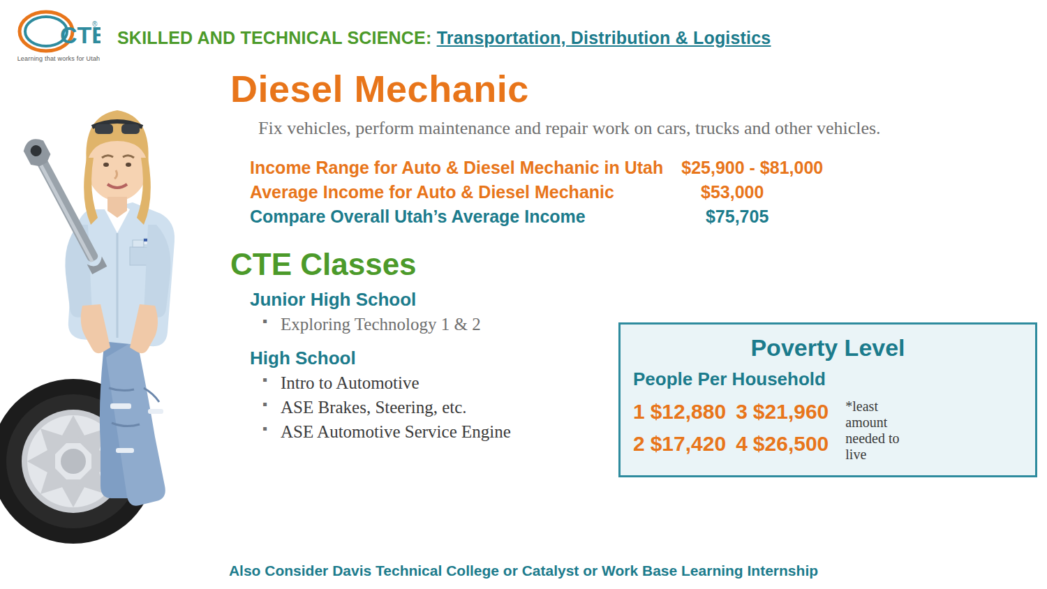CTE ®
Learning that works for Utah
SKILLED AND TECHNICAL SCIENCE: Transportation, Distribution & Logistics
Diesel Mechanic
Fix vehicles, perform maintenance and repair work on cars, trucks and other vehicles.
| Income Range for Auto & Diesel Mechanic in Utah | $25,900 - $81,000 |
| Average Income for Auto & Diesel Mechanic | $53,000 |
| Compare Overall Utah’s Average Income | $75,705 |
CTE Classes
Junior High School
Exploring Technology 1 & 2
High School
Intro to Automotive
ASE Brakes, Steering, etc.
ASE Automotive Service Engine
Poverty Level
People Per Household
| 1 | $12,880 | 3 | $21,960 |
| 2 | $17,420 | 4 | $26,500 |
*least amount needed to live
Also Consider Davis Technical College or Catalyst or Work Base Learning Internship